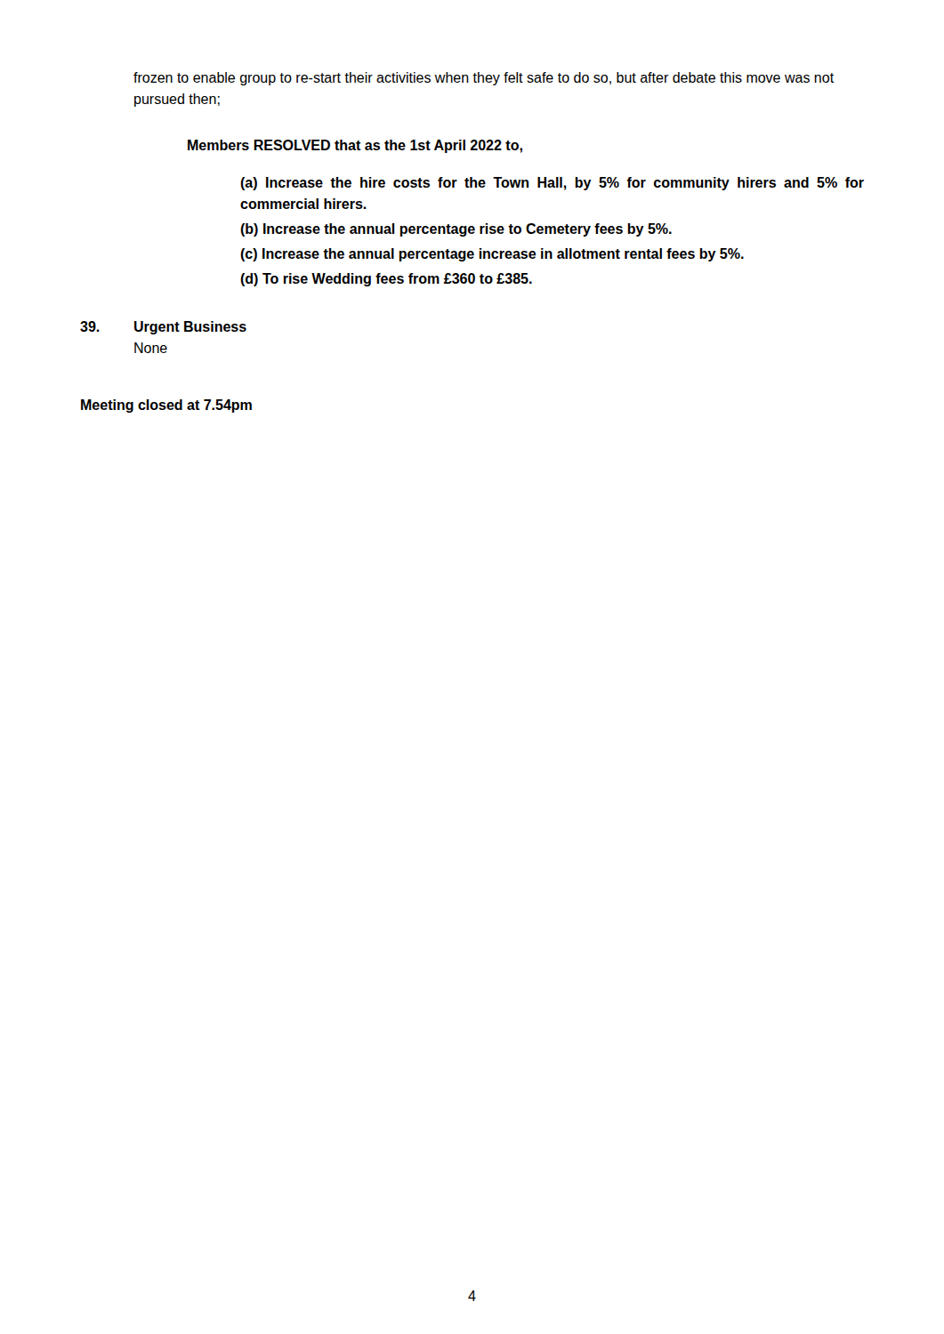frozen to enable group to re-start their activities when they felt safe to do so, but after debate this move was not pursued then;
Members RESOLVED that as the 1st April 2022 to,
(a) Increase the hire costs for the Town Hall, by 5% for community hirers and 5% for commercial hirers.
(b) Increase the annual percentage rise to Cemetery fees by 5%.
(c) Increase the annual percentage increase in allotment rental fees by 5%.
(d) To rise Wedding fees from £360 to £385.
39.
Urgent Business
None
Meeting closed at 7.54pm
4